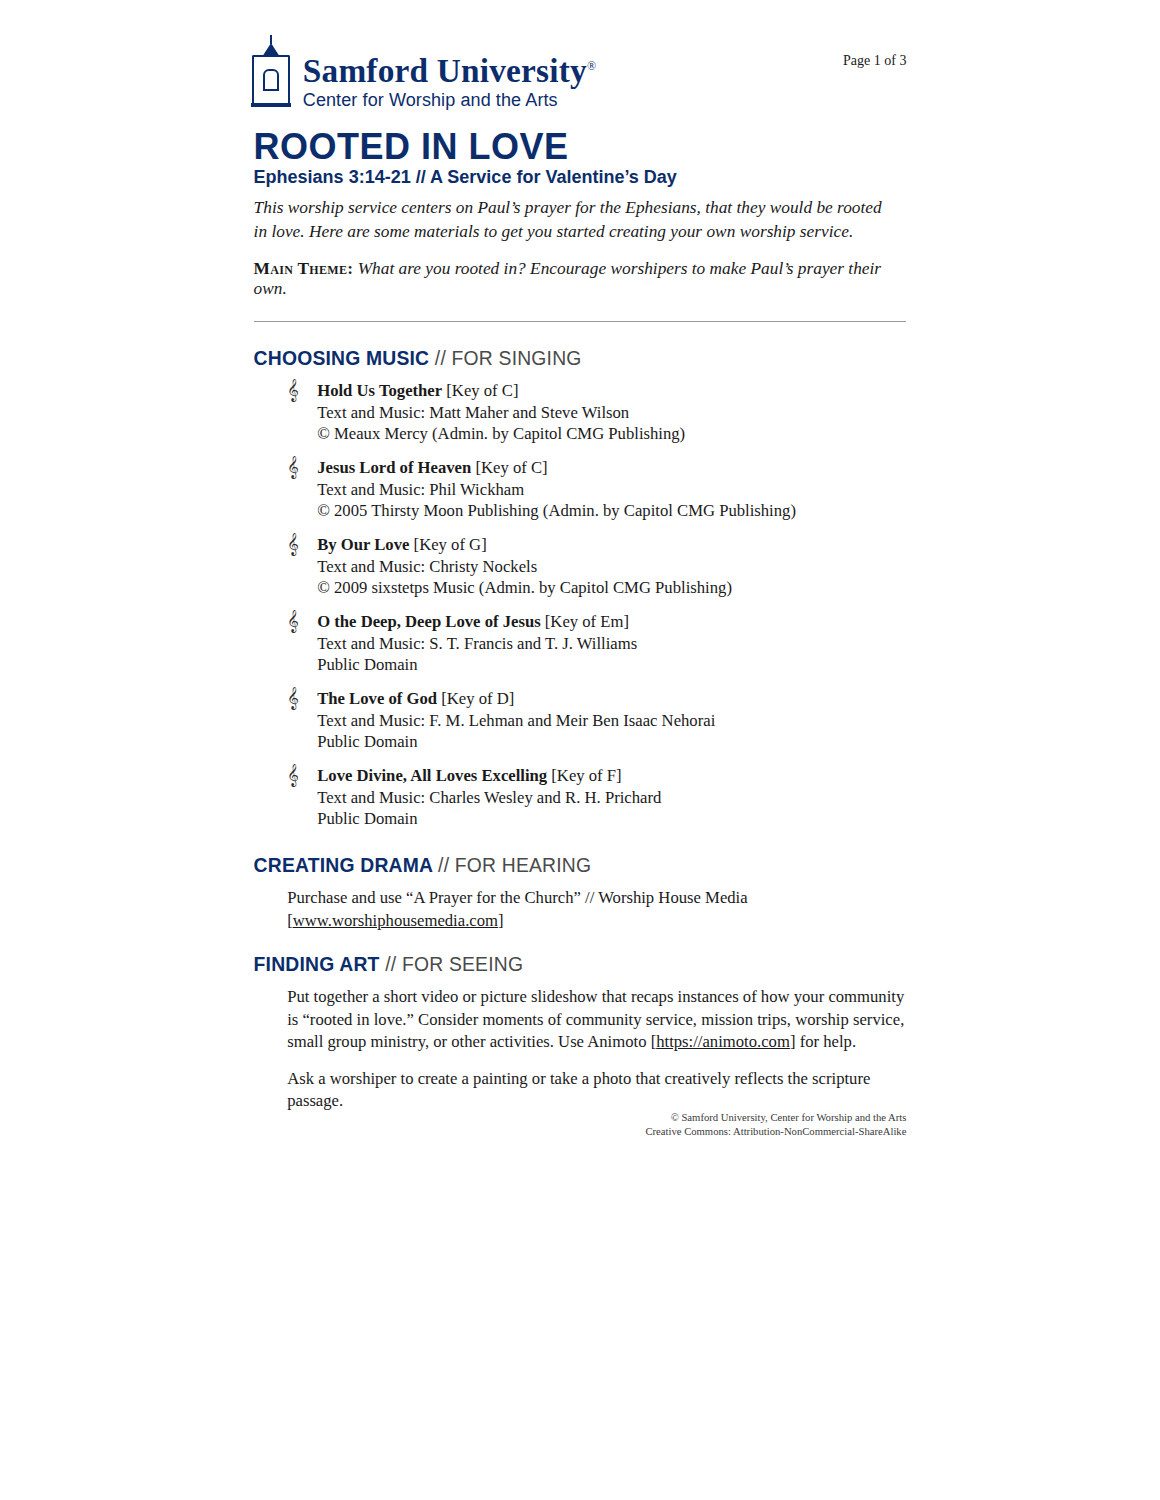Page 1 of 3
Samford University®
Center for Worship and the Arts
ROOTED IN LOVE
Ephesians 3:14-21 // A Service for Valentine’s Day
This worship service centers on Paul’s prayer for the Ephesians, that they would be rooted in love. Here are some materials to get you started creating your own worship service.
Main Theme: What are you rooted in? Encourage worshipers to make Paul’s prayer their own.
CHOOSING MUSIC // FOR SINGING
𝄞 Hold Us Together [Key of C]
Text and Music: Matt Maher and Steve Wilson
© Meaux Mercy (Admin. by Capitol CMG Publishing)
𝄞 Jesus Lord of Heaven [Key of C]
Text and Music: Phil Wickham
© 2005 Thirsty Moon Publishing (Admin. by Capitol CMG Publishing)
𝄞 By Our Love [Key of G]
Text and Music: Christy Nockels
© 2009 sixstetps Music (Admin. by Capitol CMG Publishing)
𝄞 O the Deep, Deep Love of Jesus [Key of Em]
Text and Music: S. T. Francis and T. J. Williams
Public Domain
𝄞 The Love of God [Key of D]
Text and Music: F. M. Lehman and Meir Ben Isaac Nehorai
Public Domain
𝄞 Love Divine, All Loves Excelling [Key of F]
Text and Music: Charles Wesley and R. H. Prichard
Public Domain
CREATING DRAMA // FOR HEARING
Purchase and use “A Prayer for the Church” // Worship House Media [www.worshiphousemedia.com]
FINDING ART // FOR SEEING
Put together a short video or picture slideshow that recaps instances of how your community is “rooted in love.” Consider moments of community service, mission trips, worship service, small group ministry, or other activities. Use Animoto [https://animoto.com] for help.
Ask a worshiper to create a painting or take a photo that creatively reflects the scripture passage.
© Samford University, Center for Worship and the Arts
Creative Commons: Attribution-NonCommercial-ShareAlike